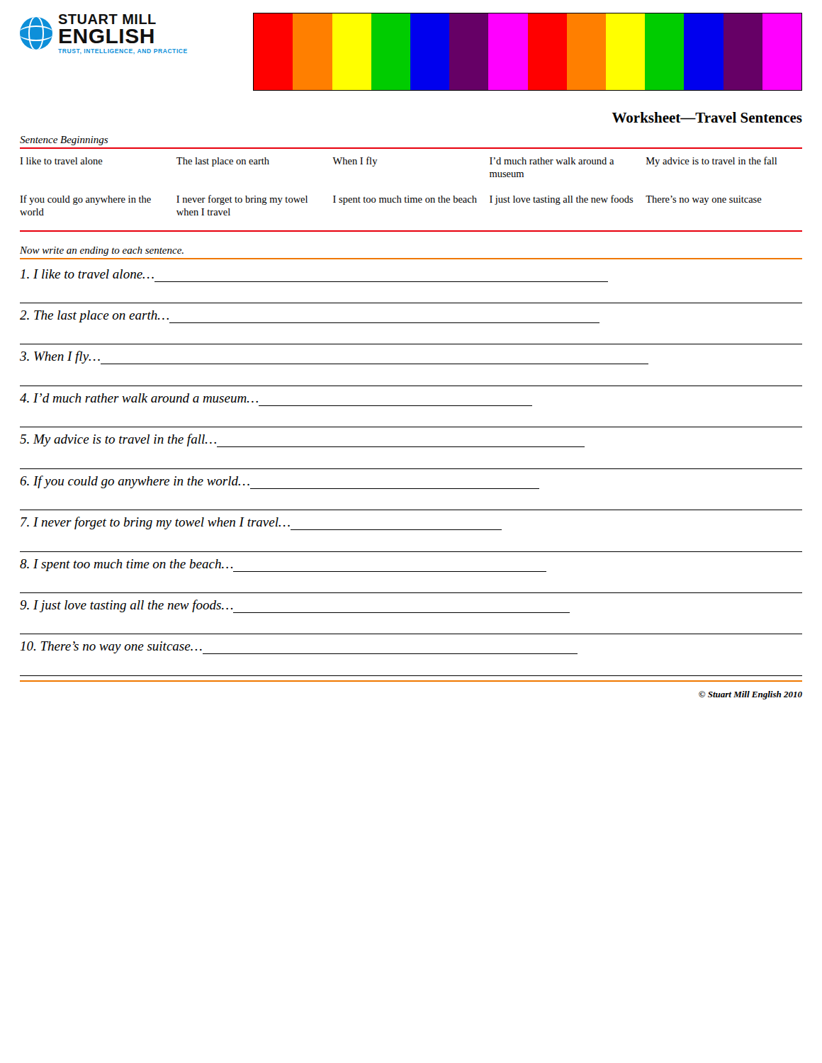STUART MILL
ENGLISH
TRUST, INTELLIGENCE, AND PRACTICE
Worksheet—Travel Sentences
Sentence Beginnings
| I like to travel alone | The last place on earth | When I fly | I’d much rather walk around a museum | My advice is to travel in the fall |
| If you could go anywhere in the world | I never forget to bring my towel when I travel | I spent too much time on the beach | I just love tasting all the new foods | There’s no way one suitcase |
Now write an ending to each sentence.
1. I like to travel alone…
2. The last place on earth…
3. When I fly…
4. I’d much rather walk around a museum…
5. My advice is to travel in the fall…
6. If you could go anywhere in the world…
7. I never forget to bring my towel when I travel…
8. I spent too much time on the beach…
9. I just love tasting all the new foods…
10. There’s no way one suitcase…
© Stuart Mill English 2010